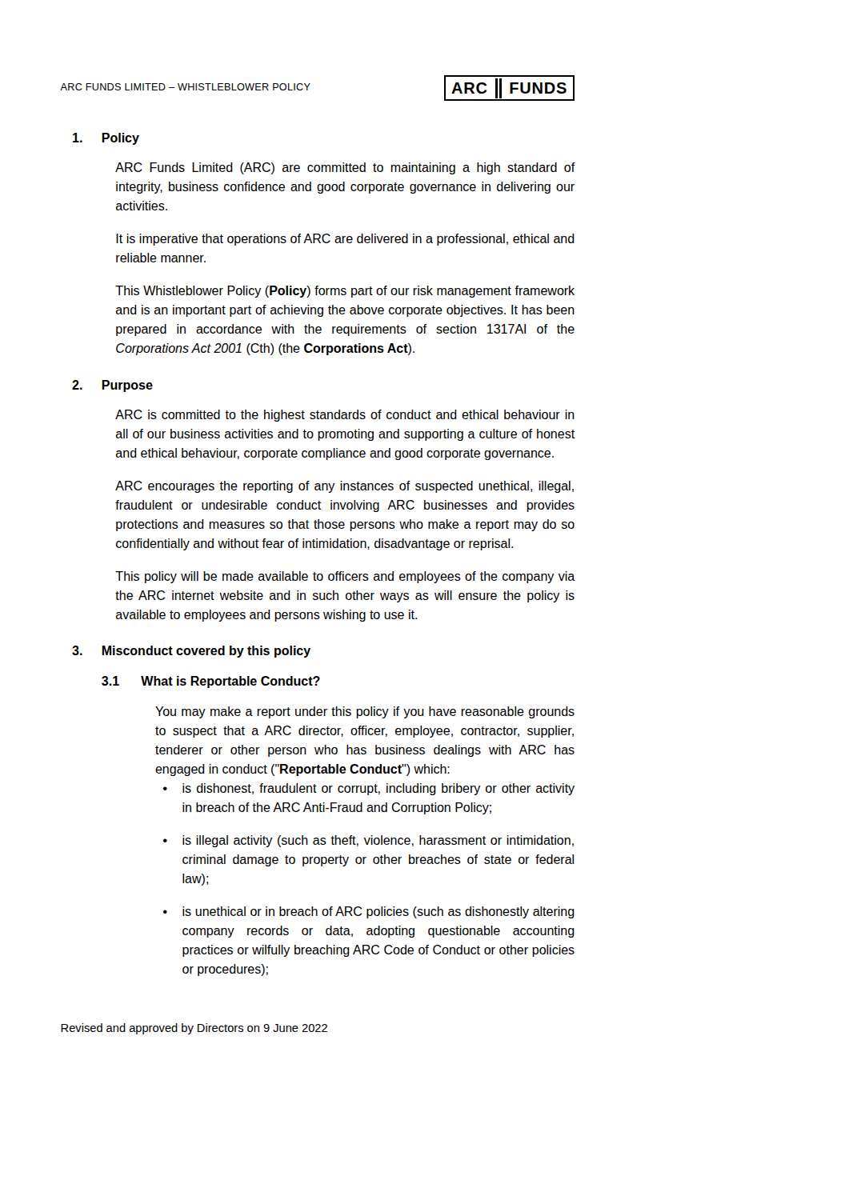ARC Funds Limited – Whistleblower Policy
ARC FUNDS
Policy
ARC Funds Limited (ARC) are committed to maintaining a high standard of integrity, business confidence and good corporate governance in delivering our activities.
It is imperative that operations of ARC are delivered in a professional, ethical and reliable manner.
This Whistleblower Policy (Policy) forms part of our risk management framework and is an important part of achieving the above corporate objectives. It has been prepared in accordance with the requirements of section 1317AI of the Corporations Act 2001 (Cth) (the Corporations Act).
Purpose
ARC is committed to the highest standards of conduct and ethical behaviour in all of our business activities and to promoting and supporting a culture of honest and ethical behaviour, corporate compliance and good corporate governance.
ARC encourages the reporting of any instances of suspected unethical, illegal, fraudulent or undesirable conduct involving ARC businesses and provides protections and measures so that those persons who make a report may do so confidentially and without fear of intimidation, disadvantage or reprisal.
This policy will be made available to officers and employees of the company via the ARC internet website and in such other ways as will ensure the policy is available to employees and persons wishing to use it.
Misconduct covered by this policy
What is Reportable Conduct?
You may make a report under this policy if you have reasonable grounds to suspect that a ARC director, officer, employee, contractor, supplier, tenderer or other person who has business dealings with ARC has engaged in conduct ("Reportable Conduct") which:
is dishonest, fraudulent or corrupt, including bribery or other activity in breach of the ARC Anti-Fraud and Corruption Policy;
is illegal activity (such as theft, violence, harassment or intimidation, criminal damage to property or other breaches of state or federal law);
is unethical or in breach of ARC policies (such as dishonestly altering company records or data, adopting questionable accounting practices or wilfully breaching ARC Code of Conduct or other policies or procedures);
Revised and approved by Directors on 9 June 2022